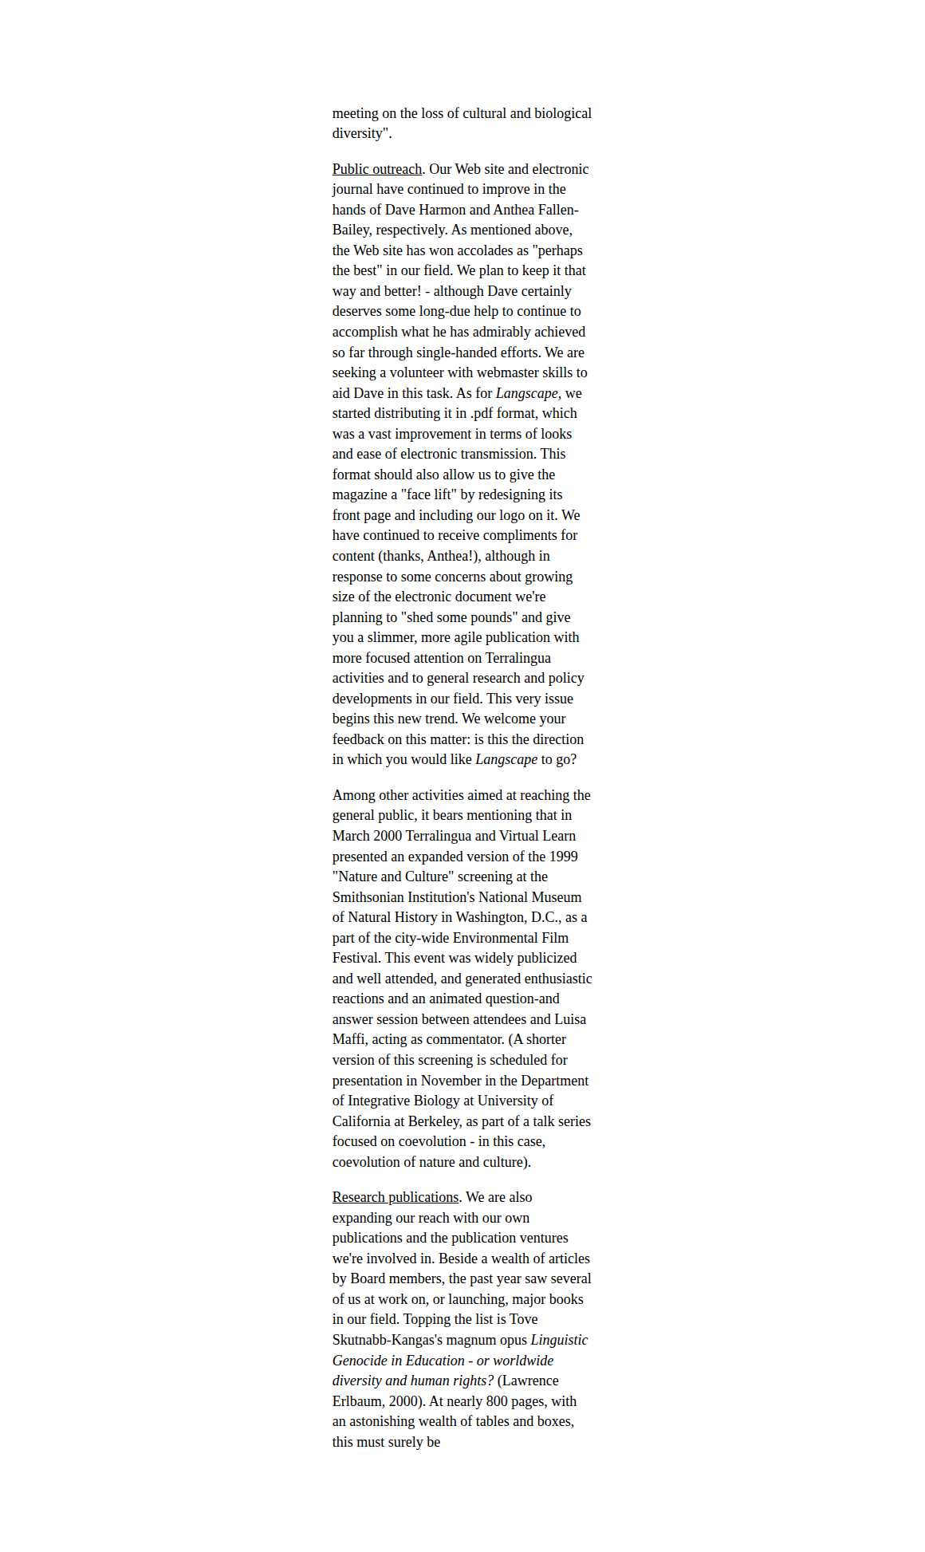meeting on the loss of cultural and biological diversity".
Public outreach. Our Web site and electronic journal have continued to improve in the hands of Dave Harmon and Anthea Fallen-Bailey, respectively. As mentioned above, the Web site has won accolades as "perhaps the best" in our field. We plan to keep it that way and better! - although Dave certainly deserves some long-due help to continue to accomplish what he has admirably achieved so far through single-handed efforts. We are seeking a volunteer with webmaster skills to aid Dave in this task. As for Langscape, we started distributing it in .pdf format, which was a vast improvement in terms of looks and ease of electronic transmission. This format should also allow us to give the magazine a "face lift" by redesigning its front page and including our logo on it. We have continued to receive compliments for content (thanks, Anthea!), although in response to some concerns about growing size of the electronic document we're planning to "shed some pounds" and give you a slimmer, more agile publication with more focused attention on Terralingua activities and to general research and policy developments in our field. This very issue begins this new trend. We welcome your feedback on this matter: is this the direction in which you would like Langscape to go?
Among other activities aimed at reaching the general public, it bears mentioning that in March 2000 Terralingua and Virtual Learn presented an expanded version of the 1999 "Nature and Culture" screening at the Smithsonian Institution's National Museum of Natural History in Washington, D.C., as a part of the city-wide Environmental Film Festival. This event was widely publicized and well attended, and generated enthusiastic reactions and an animated question-and answer session between attendees and Luisa Maffi, acting as commentator. (A shorter version of this screening is scheduled for presentation in November in the Department of Integrative Biology at University of California at Berkeley, as part of a talk series focused on coevolution - in this case, coevolution of nature and culture).
Research publications. We are also expanding our reach with our own publications and the publication ventures we're involved in. Beside a wealth of articles by Board members, the past year saw several of us at work on, or launching, major books in our field. Topping the list is Tove Skutnabb-Kangas's magnum opus Linguistic Genocide in Education - or worldwide diversity and human rights? (Lawrence Erlbaum, 2000). At nearly 800 pages, with an astonishing wealth of tables and boxes, this must surely be